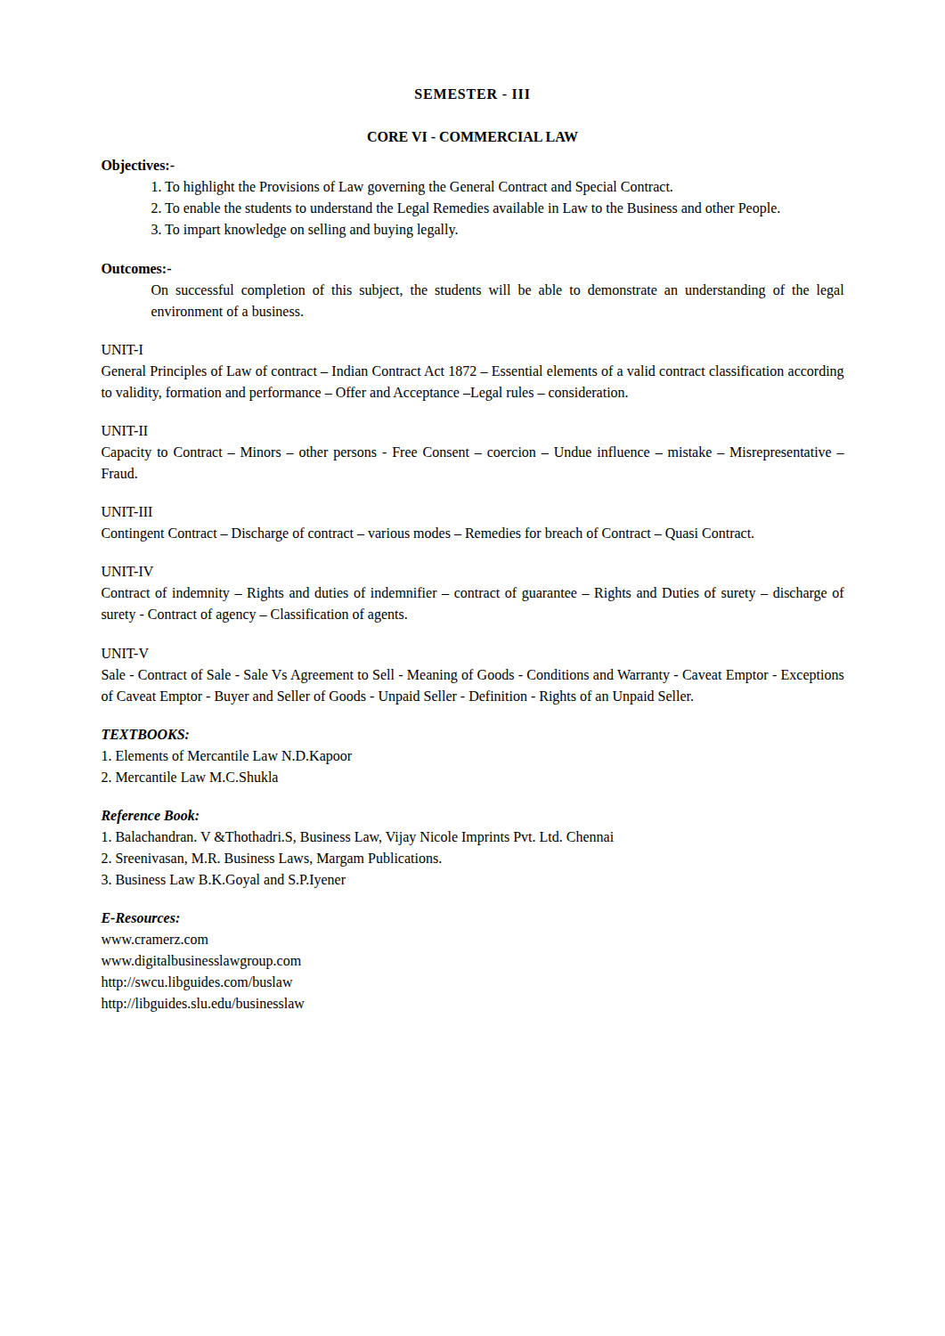SEMESTER - III
CORE VI - COMMERCIAL LAW
Objectives:-
1. To highlight the Provisions of Law governing the General Contract and Special Contract.
2. To enable the students to understand the Legal Remedies available in Law to the Business and other People.
3. To impart knowledge on selling and buying legally.
Outcomes:-
On successful completion of this subject, the students will be able to demonstrate an understanding of the legal environment of a business.
UNIT-I
General Principles of Law of contract – Indian Contract Act 1872 – Essential elements of a valid contract classification according to validity, formation and performance – Offer and Acceptance –Legal rules – consideration.
UNIT-II
Capacity to Contract – Minors – other persons - Free Consent – coercion – Undue influence – mistake – Misrepresentative – Fraud.
UNIT-III
Contingent Contract – Discharge of contract – various modes – Remedies for breach of Contract – Quasi Contract.
UNIT-IV
Contract of indemnity – Rights and duties of indemnifier – contract of guarantee – Rights and Duties of surety – discharge of surety - Contract of agency – Classification of agents.
UNIT-V
Sale - Contract of Sale - Sale Vs Agreement to Sell - Meaning of Goods - Conditions and Warranty - Caveat Emptor - Exceptions of Caveat Emptor - Buyer and Seller of Goods - Unpaid Seller - Definition - Rights of an Unpaid Seller.
TEXTBOOKS:
1. Elements of Mercantile Law N.D.Kapoor
2. Mercantile Law M.C.Shukla
Reference Book:
1. Balachandran. V &Thothadri.S, Business Law, Vijay Nicole Imprints Pvt. Ltd. Chennai
2. Sreenivasan, M.R. Business Laws, Margam Publications.
3. Business Law B.K.Goyal and S.P.Iyener
E-Resources:
www.cramerz.com
www.digitalbusinesslawgroup.com
http://swcu.libguides.com/buslaw
http://libguides.slu.edu/businesslaw